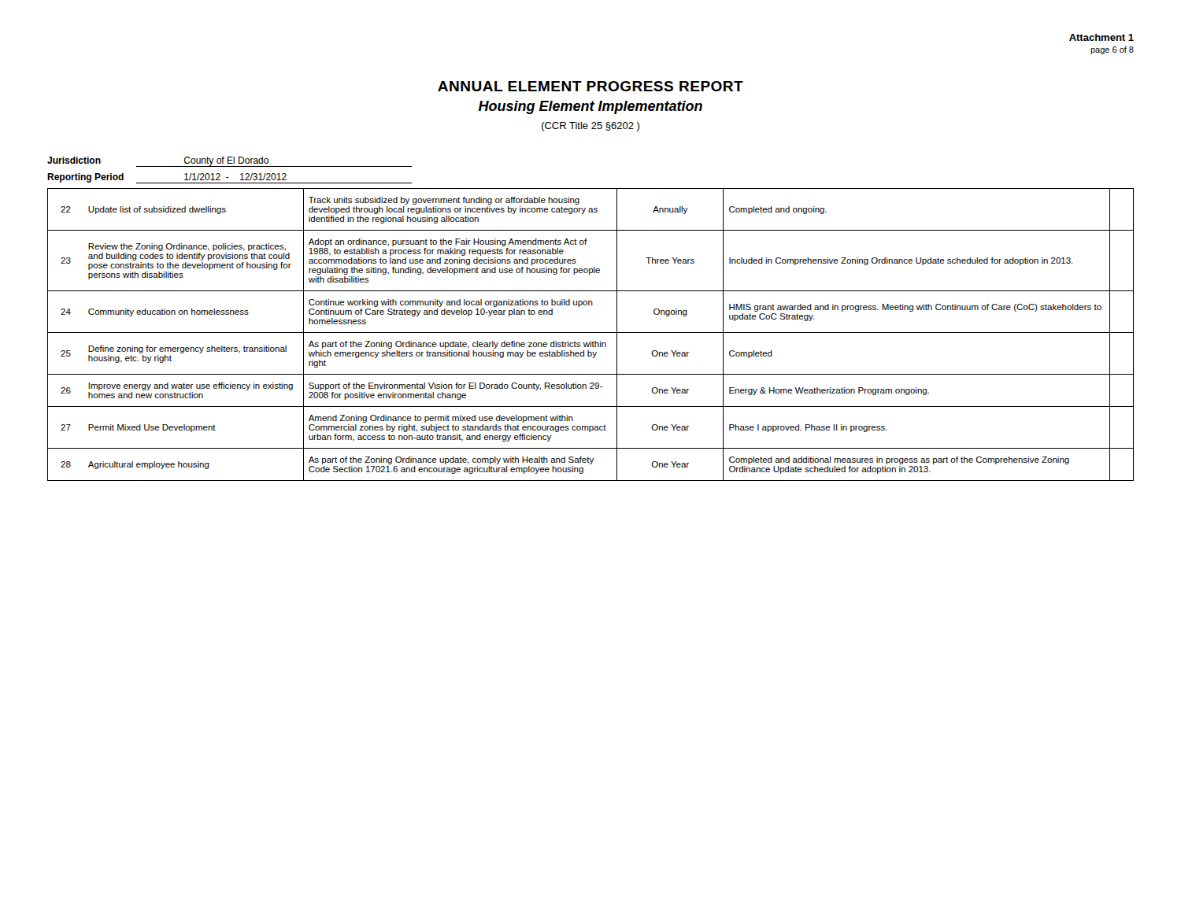Attachment 1
page 6 of 8
ANNUAL ELEMENT PROGRESS REPORT
Housing Element Implementation
(CCR Title 25 §6202 )
Jurisdiction County of El Dorado
Reporting Period 1/1/2012 - 12/31/2012
| 22 | Update list of subsidized dwellings | Track units subsidized by government funding or affordable housing developed through local regulations or incentives by income category as identified in the regional housing allocation | Annually | Completed and ongoing. | |
| 23 | Review the Zoning Ordinance, policies, practices, and building codes to identify provisions that could pose constraints to the development of housing for persons with disabilities | Adopt an ordinance, pursuant to the Fair Housing Amendments Act of 1988, to establish a process for making requests for reasonable accommodations to land use and zoning decisions and procedures regulating the siting, funding, development and use of housing for people with disabilities | Three Years | Included in Comprehensive Zoning Ordinance Update scheduled for adoption in 2013. | |
| 24 | Community education on homelessness | Continue working with community and local organizations to build upon Continuum of Care Strategy and develop 10-year plan to end homelessness | Ongoing | HMIS grant awarded and in progress. Meeting with Continuum of Care (CoC) stakeholders to update CoC Strategy. | |
| 25 | Define zoning for emergency shelters, transitional housing, etc. by right | As part of the Zoning Ordinance update, clearly define zone districts within which emergency shelters or transitional housing may be established by right | One Year | Completed | |
| 26 | Improve energy and water use efficiency in existing homes and new construction | Support of the Environmental Vision for El Dorado County, Resolution 29-2008 for positive environmental change | One Year | Energy & Home Weatherization Program ongoing. | |
| 27 | Permit Mixed Use Development | Amend Zoning Ordinance to permit mixed use development within Commercial zones by right, subject to standards that encourages compact urban form, access to non-auto transit, and energy efficiency | One Year | Phase I approved. Phase II in progress. | |
| 28 | Agricultural employee housing | As part of the Zoning Ordinance update, comply with Health and Safety Code Section 17021.6 and encourage agricultural employee housing | One Year | Completed and additional measures in progess as part of the Comprehensive Zoning Ordinance Update scheduled for adoption in 2013. | |